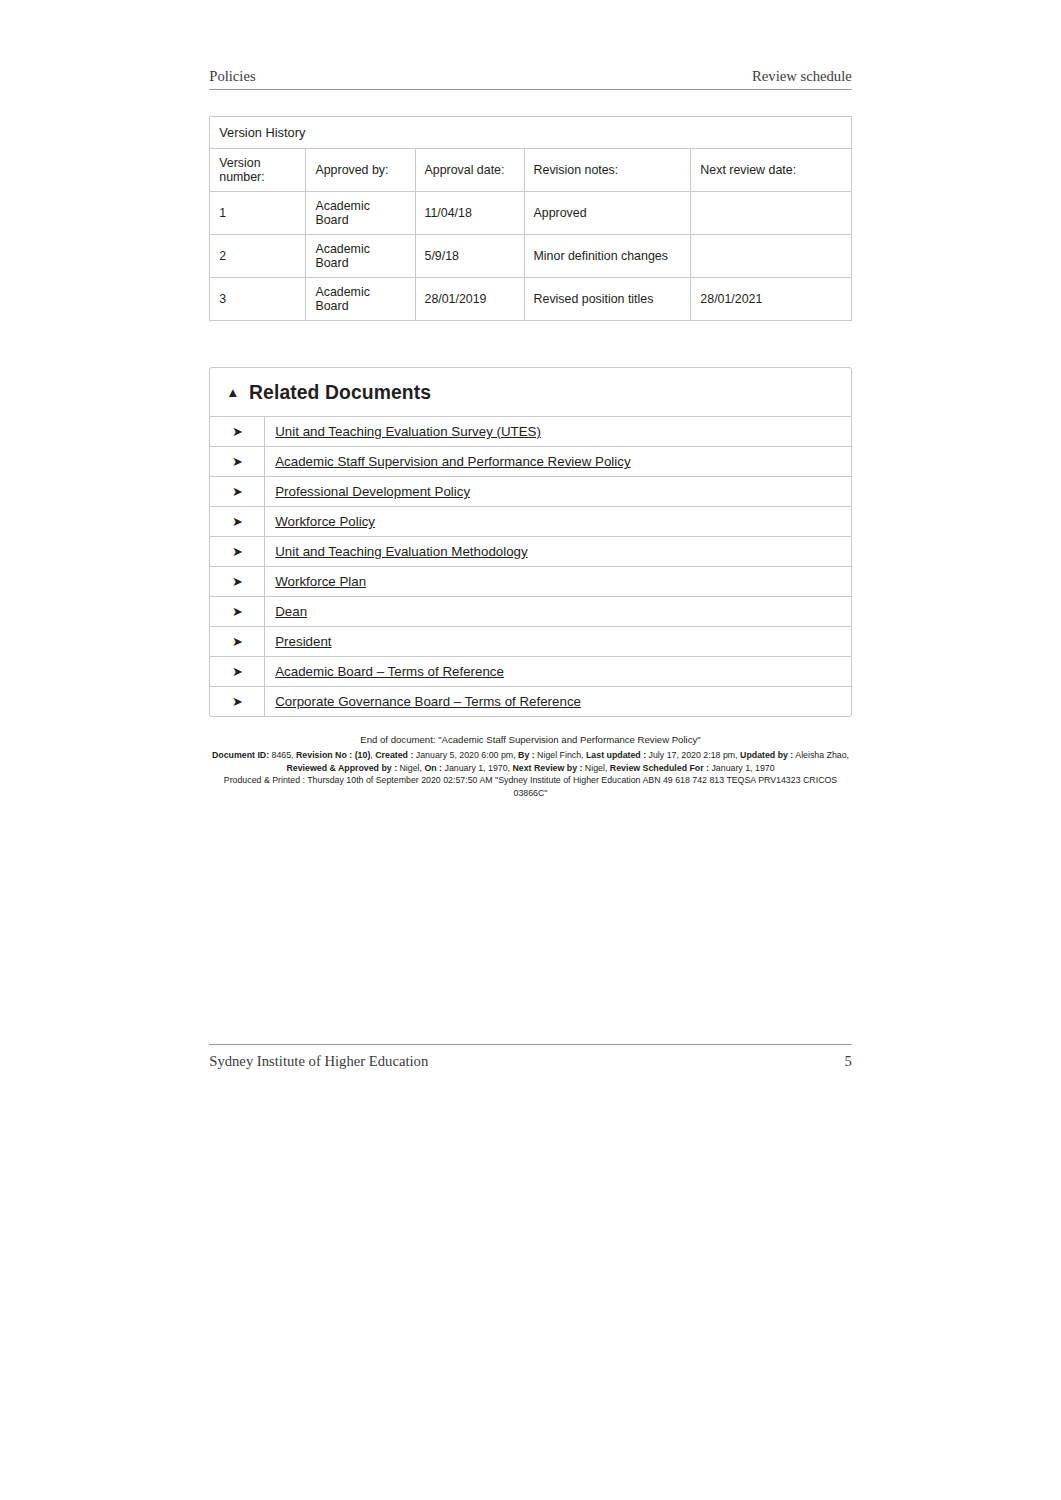Policies
Review schedule
| Version History |
| Version number: | Approved by: | Approval date: | Revision notes: | Next review date: |
| 1 | Academic Board | 11/04/18 | Approved | |
| 2 | Academic Board | 5/9/18 | Minor definition changes | |
| 3 | Academic Board | 28/01/2019 | Revised position titles | 28/01/2021 |
▲ Related Documents
| ➤ | Unit and Teaching Evaluation Survey (UTES) |
| ➤ | Academic Staff Supervision and Performance Review Policy |
| ➤ | Professional Development Policy |
| ➤ | Workforce Policy |
| ➤ | Unit and Teaching Evaluation Methodology |
| ➤ | Workforce Plan |
| ➤ | Dean |
| ➤ | President |
| ➤ | Academic Board – Terms of Reference |
| ➤ | Corporate Governance Board – Terms of Reference |
End of document: "Academic Staff Supervision and Performance Review Policy"
Document ID: 8465, Revision No : (10), Created : January 5, 2020 6:00 pm, By : Nigel Finch, Last updated : July 17, 2020 2:18 pm, Updated by : Aleisha Zhao, Reviewed & Approved by : Nigel, On : January 1, 1970, Next Review by : Nigel, Review Scheduled For : January 1, 1970
Produced & Printed : Thursday 10th of September 2020 02:57:50 AM "Sydney Institute of Higher Education ABN 49 618 742 813 TEQSA PRV14323 CRICOS 03866C"
Sydney Institute of Higher Education
5